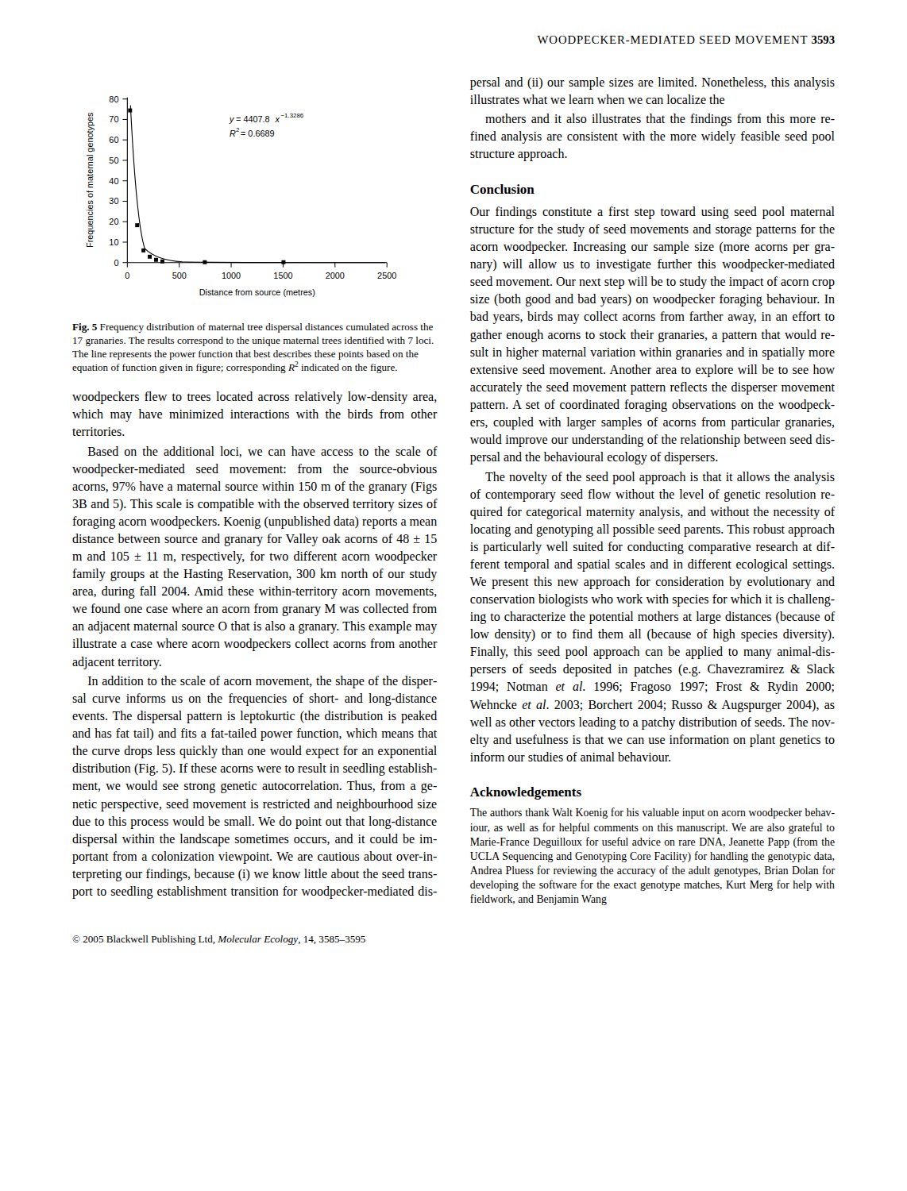WOODPECKER-MEDIATED SEED MOVEMENT 3593
0 10 20 30 40 50 60 70 80 0 500 1000 1500 2000 2500 Distance from source (metres) Frequencies of maternal genotypes y = 4407.8 x −1.3286 R 2 = 0.6689
Fig. 5 Frequency distribution of maternal tree dispersal distances cumulated across the 17 granaries. The results correspond to the unique maternal trees identified with 7 loci. The line represents the power function that best describes these points based on the equation of function given in figure; corresponding R2 indicated on the figure.
woodpeckers flew to trees located across relatively low-density area, which may have minimized interactions with the birds from other territories.
Based on the additional loci, we can have access to the scale of woodpecker-mediated seed movement: from the source-obvious acorns, 97% have a maternal source within 150 m of the granary (Figs 3B and 5). This scale is compatible with the observed territory sizes of foraging acorn woodpeckers. Koenig (unpublished data) reports a mean distance between source and granary for Valley oak acorns of 48 ± 15 m and 105 ± 11 m, respectively, for two different acorn woodpecker family groups at the Hasting Reservation, 300 km north of our study area, during fall 2004. Amid these within-territory acorn movements, we found one case where an acorn from granary M was collected from an adjacent maternal source O that is also a granary. This example may illustrate a case where acorn woodpeckers collect acorns from another adjacent territory.
In addition to the scale of acorn movement, the shape of the dispersal curve informs us on the frequencies of short- and long-distance events. The dispersal pattern is leptokurtic (the distribution is peaked and has fat tail) and fits a fat-tailed power function, which means that the curve drops less quickly than one would expect for an exponential distribution (Fig. 5). If these acorns were to result in seedling establishment, we would see strong genetic autocorrelation. Thus, from a genetic perspective, seed movement is restricted and neighbourhood size due to this process would be small. We do point out that long-distance dispersal within the landscape sometimes occurs, and it could be important from a colonization viewpoint. We are cautious about over-interpreting our findings, because (i) we know little about the seed transport to seedling establishment transition for woodpecker-mediated dispersal and (ii) our sample sizes are limited. Nonetheless, this analysis illustrates what we learn when we can localize the
mothers and it also illustrates that the findings from this more refined analysis are consistent with the more widely feasible seed pool structure approach.
Conclusion
Our findings constitute a first step toward using seed pool maternal structure for the study of seed movements and storage patterns for the acorn woodpecker. Increasing our sample size (more acorns per granary) will allow us to investigate further this woodpecker-mediated seed movement. Our next step will be to study the impact of acorn crop size (both good and bad years) on woodpecker foraging behaviour. In bad years, birds may collect acorns from farther away, in an effort to gather enough acorns to stock their granaries, a pattern that would result in higher maternal variation within granaries and in spatially more extensive seed movement. Another area to explore will be to see how accurately the seed movement pattern reflects the disperser movement pattern. A set of coordinated foraging observations on the woodpeckers, coupled with larger samples of acorns from particular granaries, would improve our understanding of the relationship between seed dispersal and the behavioural ecology of dispersers.
The novelty of the seed pool approach is that it allows the analysis of contemporary seed flow without the level of genetic resolution required for categorical maternity analysis, and without the necessity of locating and genotyping all possible seed parents. This robust approach is particularly well suited for conducting comparative research at different temporal and spatial scales and in different ecological settings. We present this new approach for consideration by evolutionary and conservation biologists who work with species for which it is challenging to characterize the potential mothers at large distances (because of low density) or to find them all (because of high species diversity). Finally, this seed pool approach can be applied to many animal-dispersers of seeds deposited in patches (e.g. Chavezramirez & Slack 1994; Notman et al. 1996; Fragoso 1997; Frost & Rydin 2000; Wehncke et al. 2003; Borchert 2004; Russo & Augspurger 2004), as well as other vectors leading to a patchy distribution of seeds. The novelty and usefulness is that we can use information on plant genetics to inform our studies of animal behaviour.
Acknowledgements
The authors thank Walt Koenig for his valuable input on acorn woodpecker behaviour, as well as for helpful comments on this manuscript. We are also grateful to Marie-France Deguilloux for useful advice on rare DNA, Jeanette Papp (from the UCLA Sequencing and Genotyping Core Facility) for handling the genotypic data, Andrea Pluess for reviewing the accuracy of the adult genotypes, Brian Dolan for developing the software for the exact genotype matches, Kurt Merg for help with fieldwork, and Benjamin Wang
© 2005 Blackwell Publishing Ltd, Molecular Ecology, 14, 3585–3595